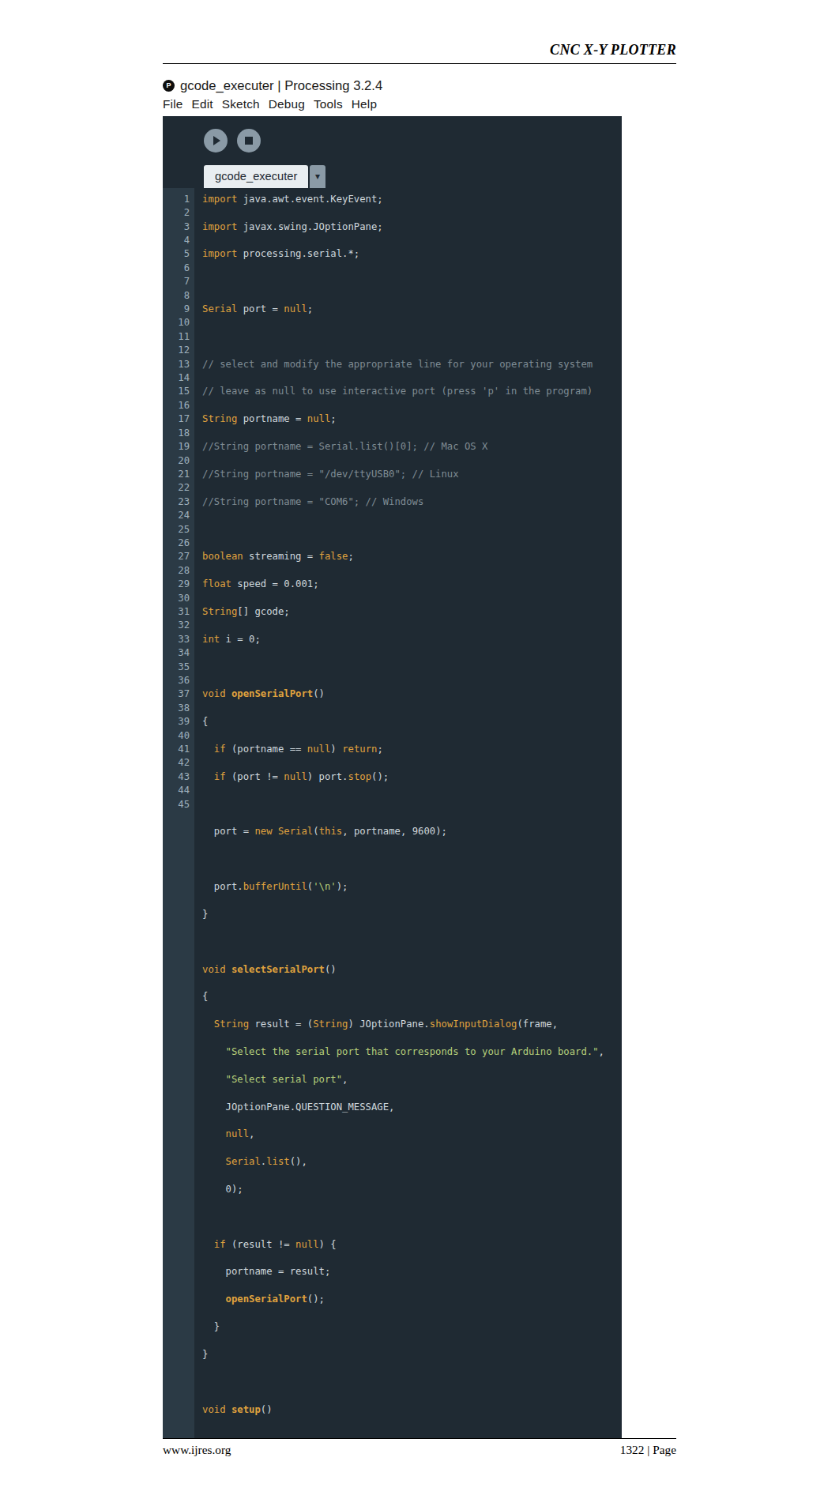CNC X-Y PLOTTER
P gcode_executer | Processing 3.2.4
File Edit Sketch Debug Tools Help
gcode_executer ▾
1
2
3
4
5
6
7
8
9
10
11
12
13
14
15
16
17
18
19
20
21
22
23
24
25
26
27
28
29
30
31
32
33
34
35
36
37
38
39
40
41
42
43
44
45
import java.awt.event.KeyEvent;
import javax.swing.JOptionPane;
import processing.serial.*;
Serial port = null;
// select and modify the appropriate line for your operating system
// leave as null to use interactive port (press 'p' in the program)
String portname = null;
//String portname = Serial.list()[0]; // Mac OS X
//String portname = "/dev/ttyUSB0"; // Linux
//String portname = "COM6"; // Windows
boolean streaming = false;
float speed = 0.001;
String[] gcode;
int i = 0;
void openSerialPort()
{
if (portname == null) return;
if (port != null) port.stop();
port = new Serial(this, portname, 9600);
port.bufferUntil('\n');
}
void selectSerialPort()
{
String result = (String) JOptionPane.showInputDialog(frame,
"Select the serial port that corresponds to your Arduino board.",
"Select serial port",
JOptionPane.QUESTION_MESSAGE,
null,
Serial.list(),
0);
if (result != null) {
portname = result;
openSerialPort();
}
}
void setup()
www.ijres.org 1322 | Page